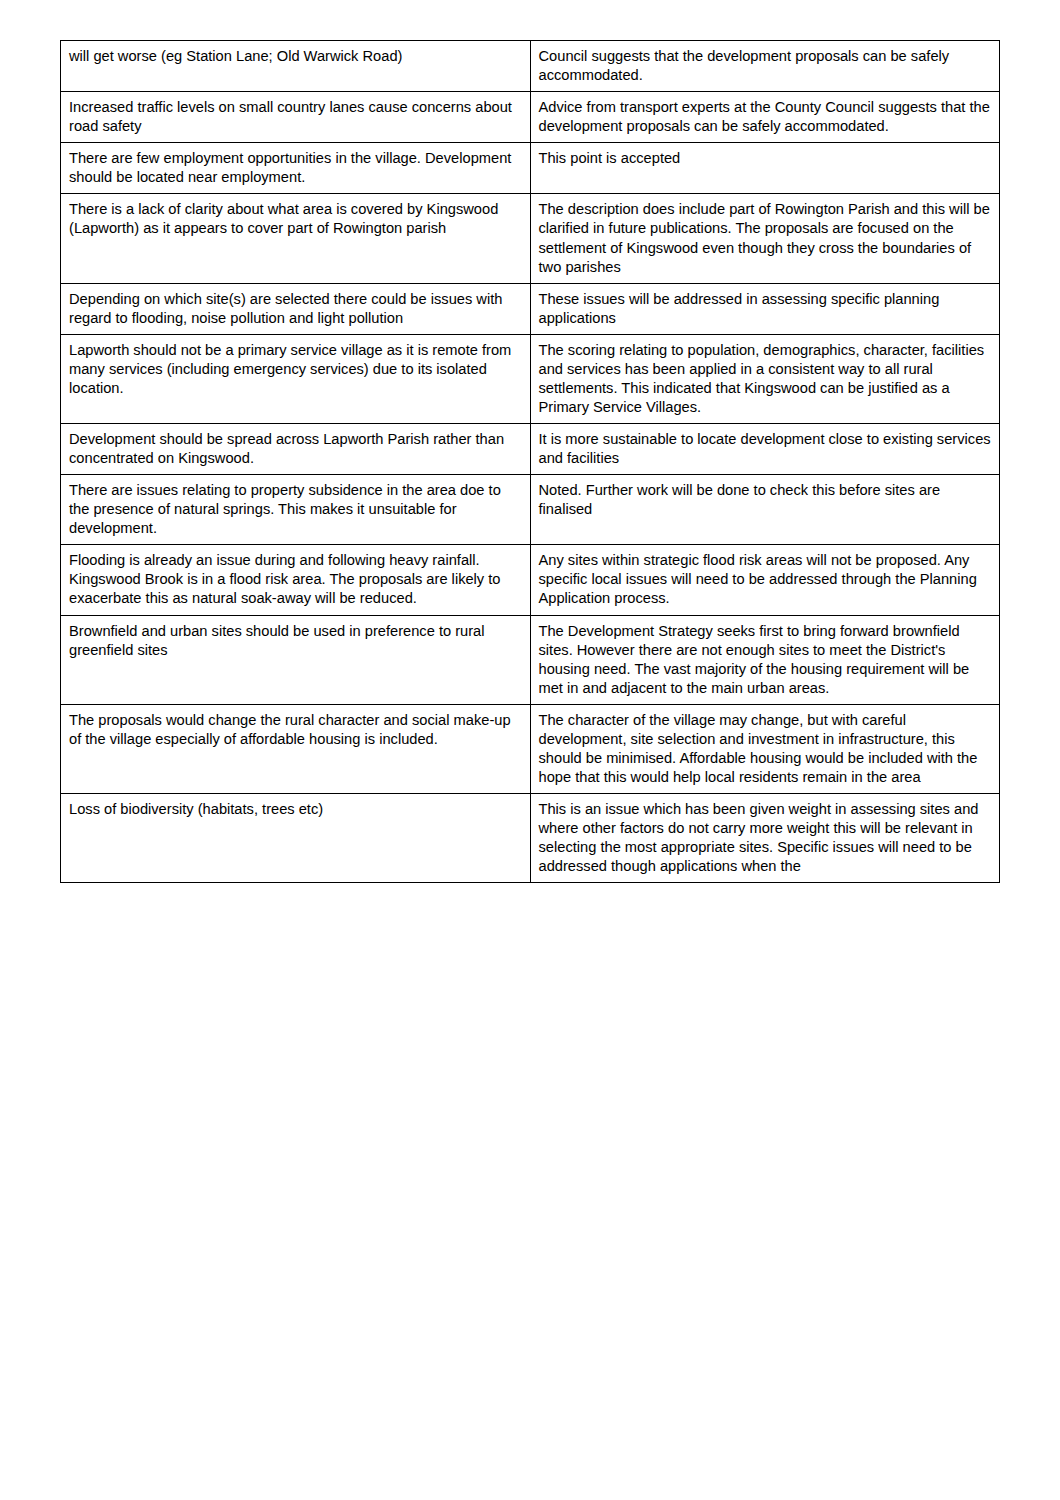| will get worse (eg Station Lane; Old Warwick Road) | Council suggests that the development proposals can be safely accommodated. |
| Increased traffic levels on small country lanes cause concerns about road safety | Advice from transport experts at the County Council suggests that the development proposals can be safely accommodated. |
| There are few employment opportunities in the village. Development should be located near employment. | This point is accepted |
| There is a lack of clarity about what area is covered by Kingswood (Lapworth) as it appears to cover part of Rowington parish | The description does include part of Rowington Parish and this will be clarified in future publications. The proposals are focused on the settlement of Kingswood even though they cross the boundaries of two parishes |
| Depending on which site(s) are selected there could be issues with regard to flooding, noise pollution and light pollution | These issues will be addressed in assessing specific planning applications |
| Lapworth should not be a primary service village as it is remote from many services (including emergency services) due to its isolated location. | The scoring relating to population, demographics, character, facilities and services has been applied in a consistent way to all rural settlements. This indicated that Kingswood can be justified as a Primary Service Villages. |
| Development should be spread across Lapworth Parish rather than concentrated on Kingswood. | It is more sustainable to locate development close to existing services and facilities |
| There are issues relating to property subsidence in the area doe to the presence of natural springs. This makes it unsuitable for development. | Noted. Further work will be done to check this before sites are finalised |
| Flooding is already an issue during and following heavy rainfall. Kingswood Brook is in a flood risk area. The proposals are likely to exacerbate this as natural soak-away will be reduced. | Any sites within strategic flood risk areas will not be proposed. Any specific local issues will need to be addressed through the Planning Application process. |
| Brownfield and urban sites should be used in preference to rural greenfield sites | The Development Strategy seeks first to bring forward brownfield sites. However there are not enough sites to meet the District's housing need. The vast majority of the housing requirement will be met in and adjacent to the main urban areas. |
| The proposals would change the rural character and social make-up of the village especially of affordable housing is included. | The character of the village may change, but with careful development, site selection and investment in infrastructure, this should be minimised. Affordable housing would be included with the hope that this would help local residents remain in the area |
| Loss of biodiversity (habitats, trees etc) | This is an issue which has been given weight in assessing sites and where other factors do not carry more weight this will be relevant in selecting the most appropriate sites. Specific issues will need to be addressed though applications when the |